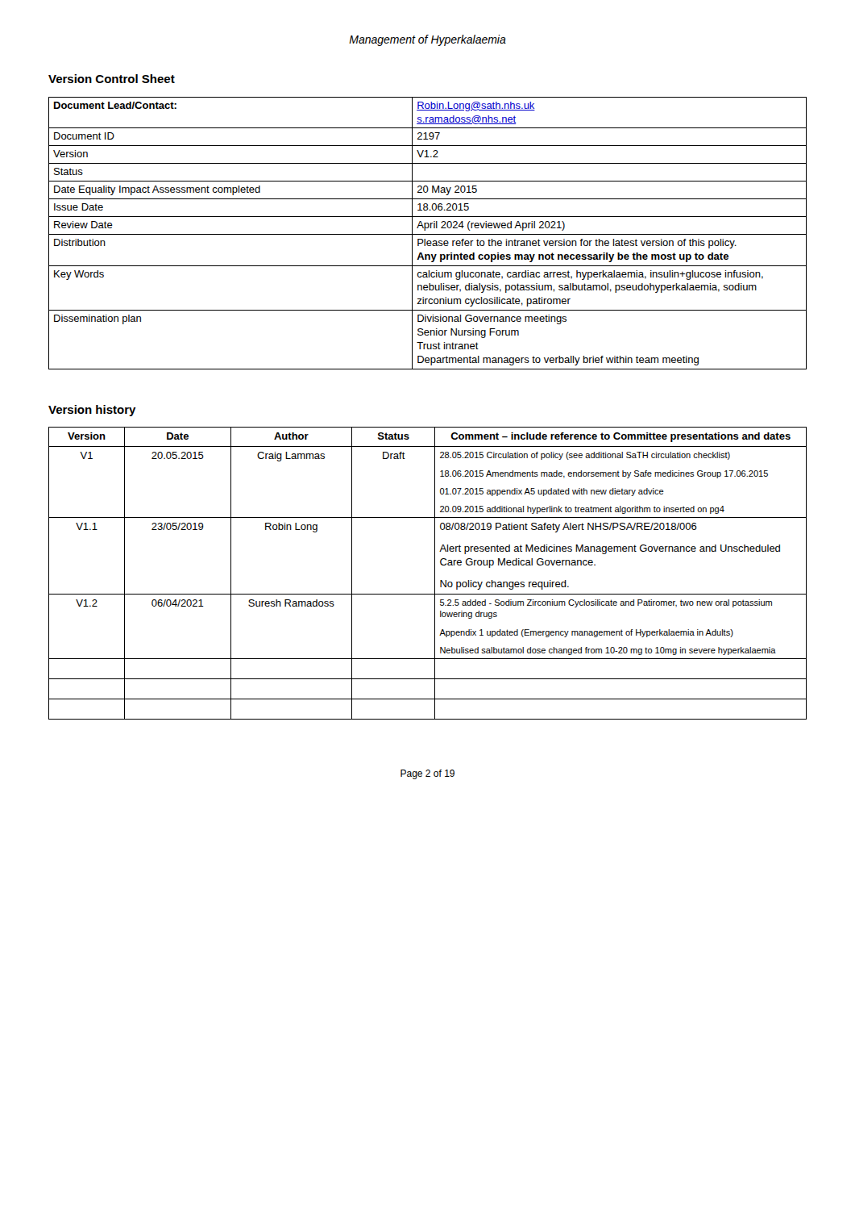Management of Hyperkalaemia
Version Control Sheet
| Document Lead/Contact: | Robin.Long@sath.nhs.uk s.ramadoss@nhs.net |
| Document ID | 2197 |
| Version | V1.2 |
| Status | |
| Date Equality Impact Assessment completed | 20 May 2015 |
| Issue Date | 18.06.2015 |
| Review Date | April 2024 (reviewed April 2021) |
| Distribution | Please refer to the intranet version for the latest version of this policy. Any printed copies may not necessarily be the most up to date |
| Key Words | calcium gluconate, cardiac arrest, hyperkalaemia, insulin+glucose infusion, nebuliser, dialysis, potassium, salbutamol, pseudohyperkalaemia, sodium zirconium cyclosilicate, patiromer |
| Dissemination plan | Divisional Governance meetings Senior Nursing Forum Trust intranet Departmental managers to verbally brief within team meeting |
Version history
| Version | Date | Author | Status | Comment – include reference to Committee presentations and dates |
| --- | --- | --- | --- | --- |
| V1 | 20.05.2015 | Craig Lammas | Draft | 28.05.2015 Circulation of policy (see additional SaTH circulation checklist) 18.06.2015 Amendments made, endorsement by Safe medicines Group 17.06.2015 01.07.2015 appendix A5 updated with new dietary advice 20.09.2015 additional hyperlink to treatment algorithm to inserted on pg4 |
| V1.1 | 23/05/2019 | Robin Long | | 08/08/2019 Patient Safety Alert NHS/PSA/RE/2018/006 Alert presented at Medicines Management Governance and Unscheduled Care Group Medical Governance. No policy changes required. |
| V1.2 | 06/04/2021 | Suresh Ramadoss | | 5.2.5 added - Sodium Zirconium Cyclosilicate and Patiromer, two new oral potassium lowering drugs Appendix 1 updated (Emergency management of Hyperkalaemia in Adults) Nebulised salbutamol dose changed from 10-20 mg to 10mg in severe hyperkalaemia |
Page 2 of 19